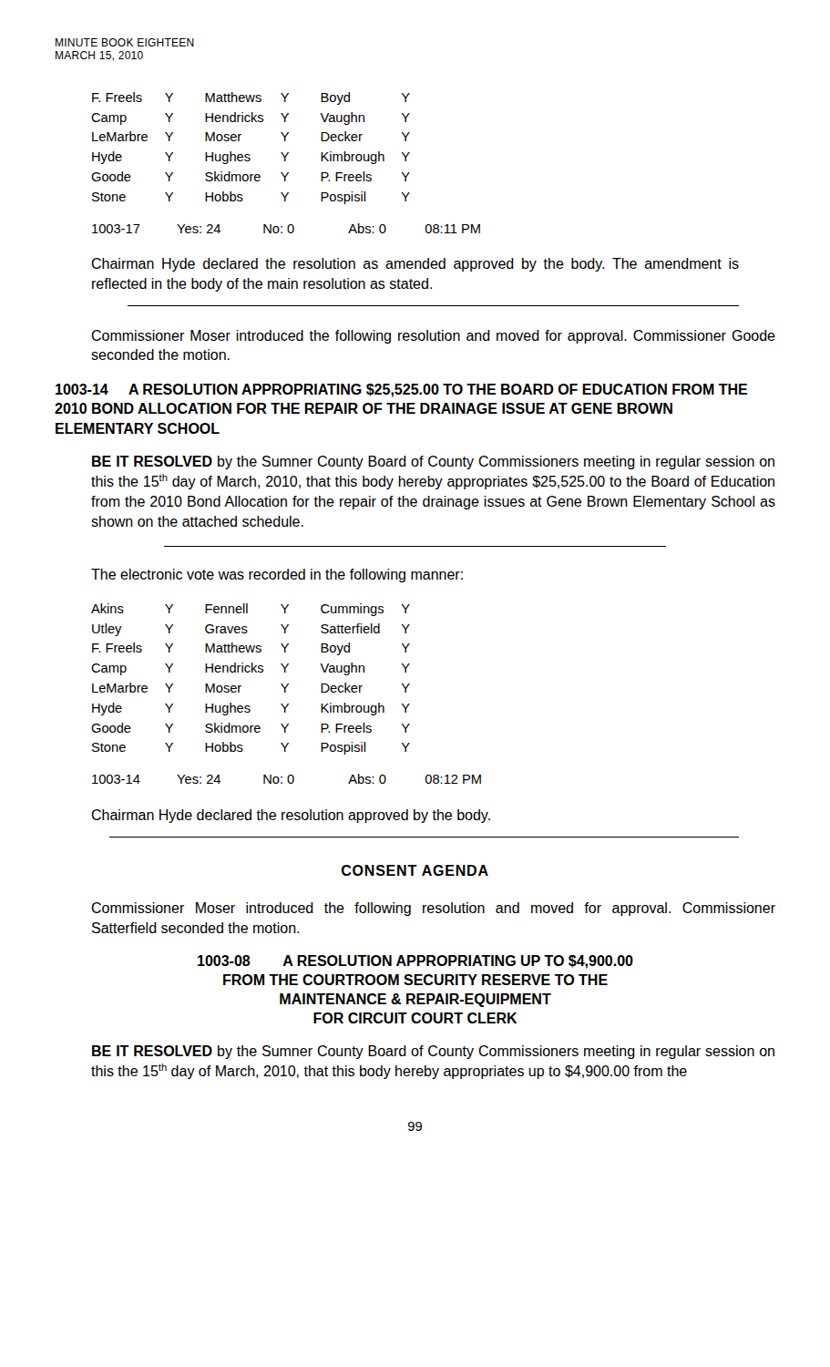MINUTE BOOK EIGHTEEN
MARCH 15, 2010
| F. Freels | Y | Matthews | Y | Boyd | Y |
| Camp | Y | Hendricks | Y | Vaughn | Y |
| LeMarbre | Y | Moser | Y | Decker | Y |
| Hyde | Y | Hughes | Y | Kimbrough | Y |
| Goode | Y | Skidmore | Y | P. Freels | Y |
| Stone | Y | Hobbs | Y | Pospisil | Y |
1003-17 Yes: 24 No: 0 Abs: 0 08:11 PM
Chairman Hyde declared the resolution as amended approved by the body. The amendment is reflected in the body of the main resolution as stated.
Commissioner Moser introduced the following resolution and moved for approval. Commissioner Goode seconded the motion.
1003-14 A RESOLUTION APPROPRIATING $25,525.00 TO THE BOARD OF EDUCATION FROM THE 2010 BOND ALLOCATION FOR THE REPAIR OF THE DRAINAGE ISSUE AT GENE BROWN ELEMENTARY SCHOOL
BE IT RESOLVED by the Sumner County Board of County Commissioners meeting in regular session on this the 15th day of March, 2010, that this body hereby appropriates $25,525.00 to the Board of Education from the 2010 Bond Allocation for the repair of the drainage issues at Gene Brown Elementary School as shown on the attached schedule.
The electronic vote was recorded in the following manner:
| Akins | Y | Fennell | Y | Cummings | Y |
| Utley | Y | Graves | Y | Satterfield | Y |
| F. Freels | Y | Matthews | Y | Boyd | Y |
| Camp | Y | Hendricks | Y | Vaughn | Y |
| LeMarbre | Y | Moser | Y | Decker | Y |
| Hyde | Y | Hughes | Y | Kimbrough | Y |
| Goode | Y | Skidmore | Y | P. Freels | Y |
| Stone | Y | Hobbs | Y | Pospisil | Y |
1003-14 Yes: 24 No: 0 Abs: 0 08:12 PM
Chairman Hyde declared the resolution approved by the body.
CONSENT AGENDA
Commissioner Moser introduced the following resolution and moved for approval. Commissioner Satterfield seconded the motion.
1003-08 A RESOLUTION APPROPRIATING UP TO $4,900.00
FROM THE COURTROOM SECURITY RESERVE TO THE
MAINTENANCE & REPAIR-EQUIPMENT
FOR CIRCUIT COURT CLERK
BE IT RESOLVED by the Sumner County Board of County Commissioners meeting in regular session on this the 15th day of March, 2010, that this body hereby appropriates up to $4,900.00 from the
99